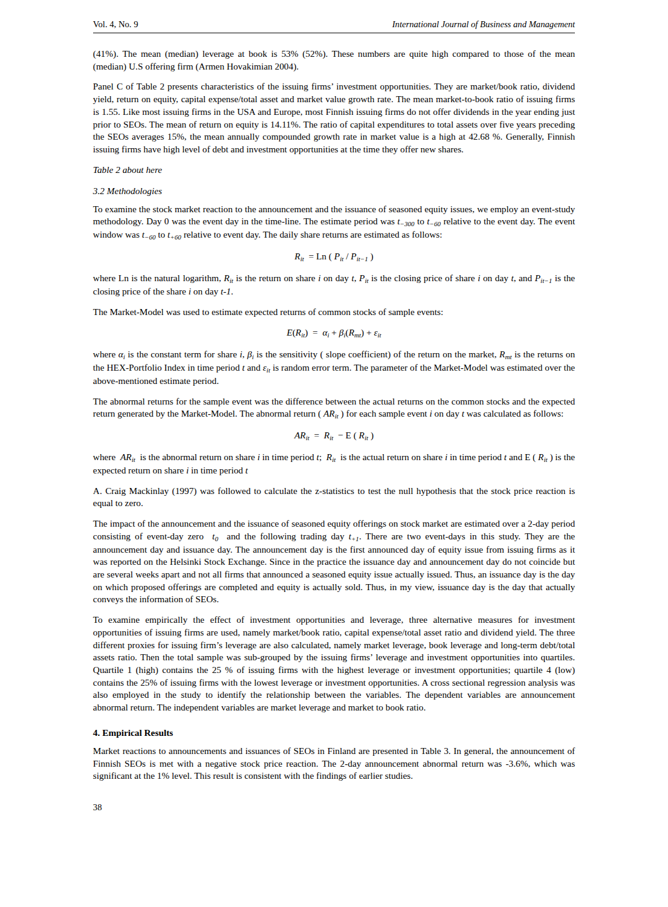Vol. 4, No. 9 International Journal of Business and Management
(41%). The mean (median) leverage at book is 53% (52%). These numbers are quite high compared to those of the mean (median) U.S offering firm (Armen Hovakimian 2004).
Panel C of Table 2 presents characteristics of the issuing firms’ investment opportunities. They are market/book ratio, dividend yield, return on equity, capital expense/total asset and market value growth rate. The mean market-to-book ratio of issuing firms is 1.55. Like most issuing firms in the USA and Europe, most Finnish issuing firms do not offer dividends in the year ending just prior to SEOs. The mean of return on equity is 14.11%. The ratio of capital expenditures to total assets over five years preceding the SEOs averages 15%, the mean annually compounded growth rate in market value is a high at 42.68 %. Generally, Finnish issuing firms have high level of debt and investment opportunities at the time they offer new shares.
Table 2 about here
3.2 Methodologies
To examine the stock market reaction to the announcement and the issuance of seasoned equity issues, we employ an event-study methodology. Day 0 was the event day in the time-line. The estimate period was t−300 to t−60 relative to the event day. The event window was t−60 to t+60 relative to event day. The daily share returns are estimated as follows:
Rit = Ln ( Pit / Pit−1 )
where Ln is the natural logarithm, Rit is the return on share i on day t, Pit is the closing price of share i on day t, and Pit−1 is the closing price of the share i on day t-1.
The Market-Model was used to estimate expected returns of common stocks of sample events:
E(Rit) = αi + βi(Rmt) + εit
where αi is the constant term for share i, βi is the sensitivity ( slope coefficient) of the return on the market, Rmt is the returns on the HEX-Portfolio Index in time period t and εit is random error term. The parameter of the Market-Model was estimated over the above-mentioned estimate period.
The abnormal returns for the sample event was the difference between the actual returns on the common stocks and the expected return generated by the Market-Model. The abnormal return ( ARit ) for each sample event i on day t was calculated as follows:
ARit = Rit − E ( Rit )
where ARit is the abnormal return on share i in time period t; Rit is the actual return on share i in time period t and E ( Rit ) is the expected return on share i in time period t
A. Craig Mackinlay (1997) was followed to calculate the z-statistics to test the null hypothesis that the stock price reaction is equal to zero.
The impact of the announcement and the issuance of seasoned equity offerings on stock market are estimated over a 2-day period consisting of event-day zero t0 and the following trading day t+1. There are two event-days in this study. They are the announcement day and issuance day. The announcement day is the first announced day of equity issue from issuing firms as it was reported on the Helsinki Stock Exchange. Since in the practice the issuance day and announcement day do not coincide but are several weeks apart and not all firms that announced a seasoned equity issue actually issued. Thus, an issuance day is the day on which proposed offerings are completed and equity is actually sold. Thus, in my view, issuance day is the day that actually conveys the information of SEOs.
To examine empirically the effect of investment opportunities and leverage, three alternative measures for investment opportunities of issuing firms are used, namely market/book ratio, capital expense/total asset ratio and dividend yield. The three different proxies for issuing firm’s leverage are also calculated, namely market leverage, book leverage and long-term debt/total assets ratio. Then the total sample was sub-grouped by the issuing firms’ leverage and investment opportunities into quartiles. Quartile 1 (high) contains the 25 % of issuing firms with the highest leverage or investment opportunities; quartile 4 (low) contains the 25% of issuing firms with the lowest leverage or investment opportunities. A cross sectional regression analysis was also employed in the study to identify the relationship between the variables. The dependent variables are announcement abnormal return. The independent variables are market leverage and market to book ratio.
4. Empirical Results
Market reactions to announcements and issuances of SEOs in Finland are presented in Table 3. In general, the announcement of Finnish SEOs is met with a negative stock price reaction. The 2-day announcement abnormal return was -3.6%, which was significant at the 1% level. This result is consistent with the findings of earlier studies.
38